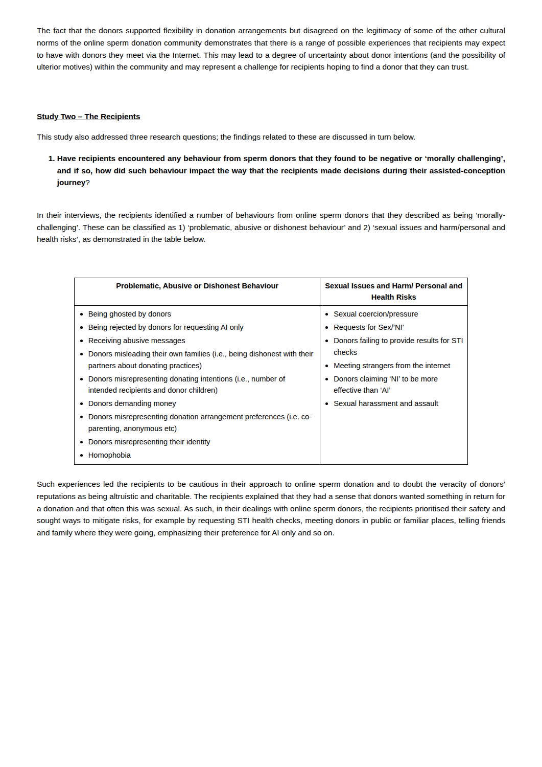The fact that the donors supported flexibility in donation arrangements but disagreed on the legitimacy of some of the other cultural norms of the online sperm donation community demonstrates that there is a range of possible experiences that recipients may expect to have with donors they meet via the Internet. This may lead to a degree of uncertainty about donor intentions (and the possibility of ulterior motives) within the community and may represent a challenge for recipients hoping to find a donor that they can trust.
Study Two – The Recipients
This study also addressed three research questions; the findings related to these are discussed in turn below.
Have recipients encountered any behaviour from sperm donors that they found to be negative or ‘morally challenging’, and if so, how did such behaviour impact the way that the recipients made decisions during their assisted-conception journey?
In their interviews, the recipients identified a number of behaviours from online sperm donors that they described as being ‘morally-challenging’. These can be classified as 1) ‘problematic, abusive or dishonest behaviour’ and 2) ‘sexual issues and harm/personal and health risks’, as demonstrated in the table below.
| Problematic, Abusive or Dishonest Behaviour | Sexual Issues and Harm/ Personal and Health Risks |
| --- | --- |
| Being ghosted by donors Being rejected by donors for requesting AI only Receiving abusive messages Donors misleading their own families (i.e., being dishonest with their partners about donating practices) Donors misrepresenting donating intentions (i.e., number of intended recipients and donor children) Donors demanding money Donors misrepresenting donation arrangement preferences (i.e. co-parenting, anonymous etc) Donors misrepresenting their identity Homophobia | Sexual coercion/pressure Requests for Sex/’NI’ Donors failing to provide results for STI checks Meeting strangers from the internet Donors claiming ‘NI’ to be more effective than ‘AI’ Sexual harassment and assault |
Such experiences led the recipients to be cautious in their approach to online sperm donation and to doubt the veracity of donors’ reputations as being altruistic and charitable. The recipients explained that they had a sense that donors wanted something in return for a donation and that often this was sexual. As such, in their dealings with online sperm donors, the recipients prioritised their safety and sought ways to mitigate risks, for example by requesting STI health checks, meeting donors in public or familiar places, telling friends and family where they were going, emphasizing their preference for AI only and so on.